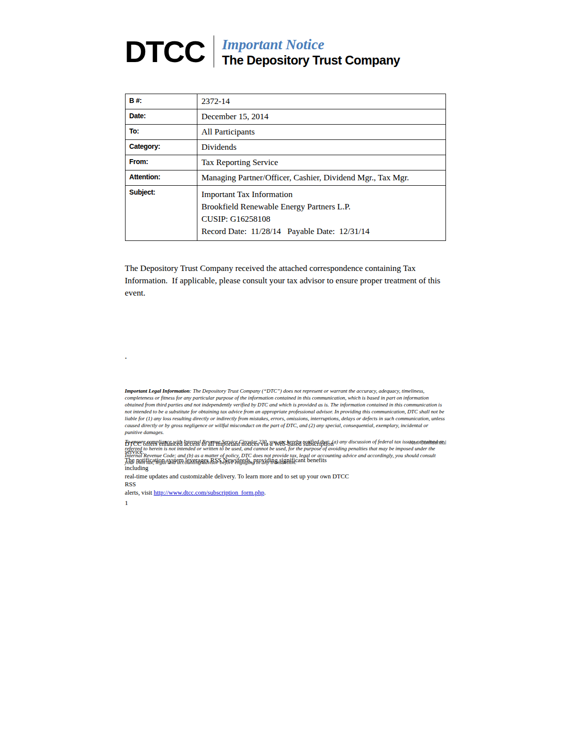DTCC
Important Notice
The Depository Trust Company
| B #: | 2372-14 |
| Date: | December 15, 2014 |
| To: | All Participants |
| Category: | Dividends |
| From: | Tax Reporting Service |
| Attention: | Managing Partner/Officer, Cashier, Dividend Mgr., Tax Mgr. |
| Subject: | Important Tax Information Brookfield Renewable Energy Partners L.P. CUSIP: G16258108 Record Date: 11/28/14 Payable Date: 12/31/14 |
The Depository Trust Company received the attached correspondence containing Tax Information. If applicable, please consult your tax advisor to ensure proper treatment of this event.
.
Important Legal Information: The Depository Trust Company (“DTC”) does not represent or warrant the accuracy, adequacy, timeliness, completeness or fitness for any particular purpose of the information contained in this communication, which is based in part on information obtained from third parties and not independently verified by DTC and which is provided as is. The information contained in this communication is not intended to be a substitute for obtaining tax advice from an appropriate professional advisor. In providing this communication, DTC shall not be liable for (1) any loss resulting directly or indirectly from mistakes, errors, omissions, interruptions, delays or defects in such communication, unless caused directly or by gross negligence or willful misconduct on the part of DTC, and (2) any special, consequential, exemplary, incidental or punitive damages.
To ensure compliance with Internal Revenue Service Circular 230, you are hereby notified that: (a) any discussion of federal tax issues contained or referred to herein is not intended or written to be used, and cannot be used, for the purpose of avoiding penalties that may be imposed under the Internal Revenue Code; and (b) as a matter of policy, DTC does not provide tax, legal or accounting advice and accordingly, you should consult your own tax, legal and accounting advisor before engaging in any transaction.
DTCC offers enhanced access to all important notices via a Web-based subscription service.
The notification system leverages RSS Newsfeeds, providing significant benefits including
real-time updates and customizable delivery. To learn more and to set up your own DTCC RSS
alerts, visit http://www.dtcc.com/subscription_form.php.
Non-Confidential
1